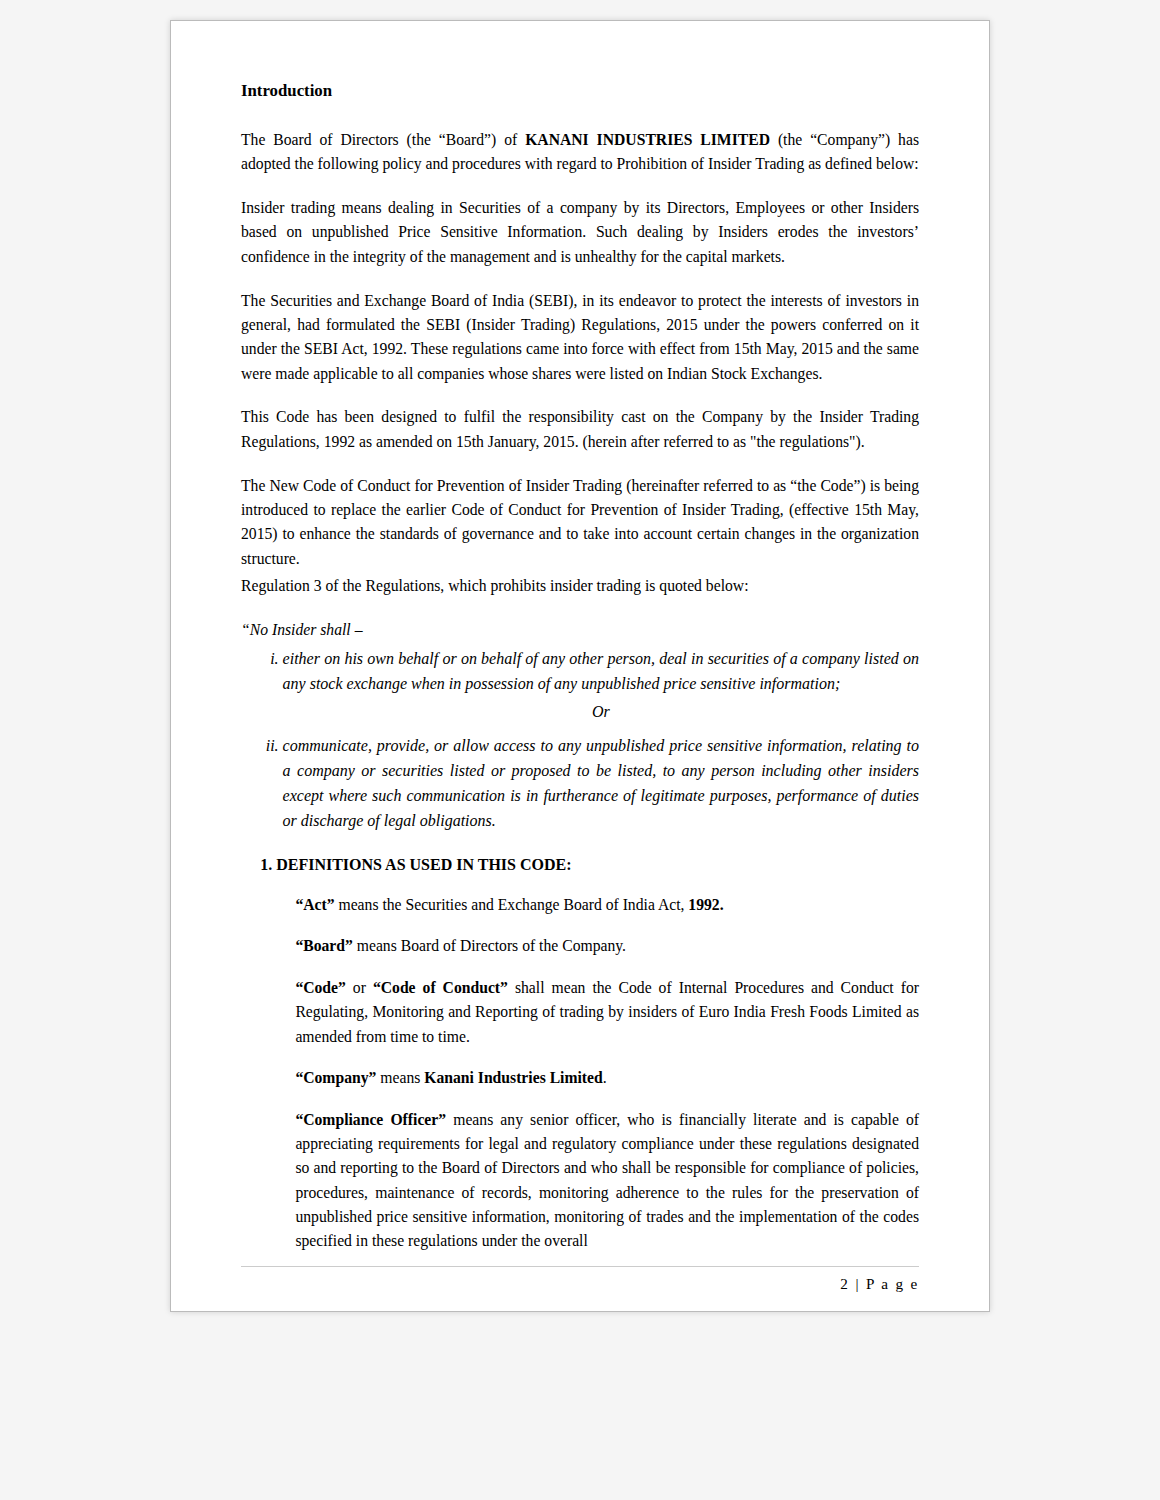Introduction
The Board of Directors (the “Board”) of KANANI INDUSTRIES LIMITED (the “Company”) has adopted the following policy and procedures with regard to Prohibition of Insider Trading as defined below:
Insider trading means dealing in Securities of a company by its Directors, Employees or other Insiders based on unpublished Price Sensitive Information. Such dealing by Insiders erodes the investors’ confidence in the integrity of the management and is unhealthy for the capital markets.
The Securities and Exchange Board of India (SEBI), in its endeavor to protect the interests of investors in general, had formulated the SEBI (Insider Trading) Regulations, 2015 under the powers conferred on it under the SEBI Act, 1992. These regulations came into force with effect from 15th May, 2015 and the same were made applicable to all companies whose shares were listed on Indian Stock Exchanges.
This Code has been designed to fulfil the responsibility cast on the Company by the Insider Trading Regulations, 1992 as amended on 15th January, 2015. (herein after referred to as "the regulations").
The New Code of Conduct for Prevention of Insider Trading (hereinafter referred to as “the Code”) is being introduced to replace the earlier Code of Conduct for Prevention of Insider Trading, (effective 15th May, 2015) to enhance the standards of governance and to take into account certain changes in the organization structure.
Regulation 3 of the Regulations, which prohibits insider trading is quoted below:
“No Insider shall –
either on his own behalf or on behalf of any other person, deal in securities of a company listed on any stock exchange when in possession of any unpublished price sensitive information;
Or
communicate, provide, or allow access to any unpublished price sensitive information, relating to a company or securities listed or proposed to be listed, to any person including other insiders except where such communication is in furtherance of legitimate purposes, performance of duties or discharge of legal obligations.
DEFINITIONS AS USED IN THIS CODE:
“Act” means the Securities and Exchange Board of India Act, 1992.
“Board” means Board of Directors of the Company.
“Code” or “Code of Conduct” shall mean the Code of Internal Procedures and Conduct for Regulating, Monitoring and Reporting of trading by insiders of Euro India Fresh Foods Limited as amended from time to time.
“Company” means Kanani Industries Limited.
“Compliance Officer” means any senior officer, who is financially literate and is capable of appreciating requirements for legal and regulatory compliance under these regulations designated so and reporting to the Board of Directors and who shall be responsible for compliance of policies, procedures, maintenance of records, monitoring adherence to the rules for the preservation of unpublished price sensitive information, monitoring of trades and the implementation of the codes specified in these regulations under the overall
2 | P a g e